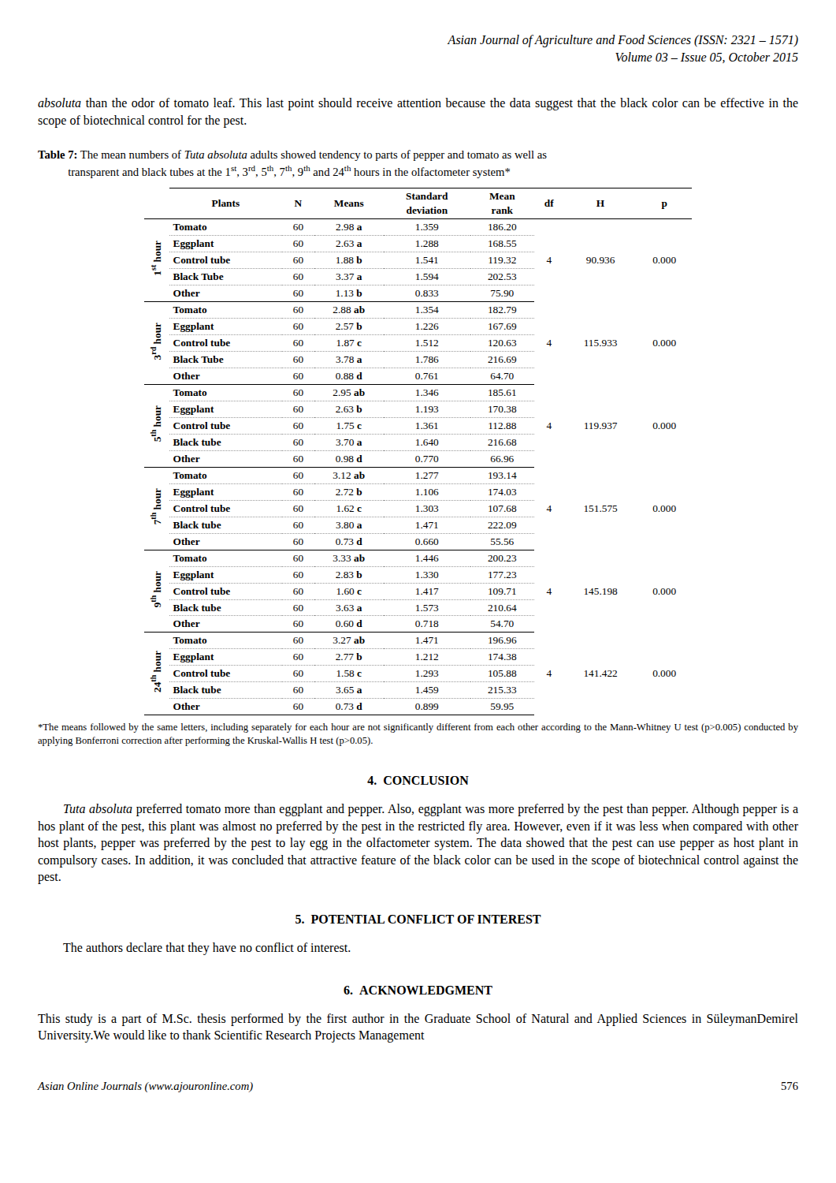Asian Journal of Agriculture and Food Sciences (ISSN: 2321 – 1571)
Volume 03 – Issue 05, October 2015
absoluta than the odor of tomato leaf. This last point should receive attention because the data suggest that the black color can be effective in the scope of biotechnical control for the pest.
Table 7: The mean numbers of Tuta absoluta adults showed tendency to parts of pepper and tomato as well as transparent and black tubes at the 1st, 3rd, 5th, 7th, 9th and 24th hours in the olfactometer system*
| | Plants | N | Means | Standard deviation | Mean rank | df | H | p |
| --- | --- | --- | --- | --- | --- | --- | --- | --- |
| 1 st hour | Tomato | 60 | 2.98 a | 1.359 | 186.20 | 4 | 90.936 | 0.000 |
| Eggplant | 60 | 2.63 a | 1.288 | 168.55 |
| Control tube | 60 | 1.88 b | 1.541 | 119.32 |
| Black Tube | 60 | 3.37 a | 1.594 | 202.53 |
| Other | 60 | 1.13 b | 0.833 | 75.90 |
| 3 rd hour | Tomato | 60 | 2.88 ab | 1.354 | 182.79 | 4 | 115.933 | 0.000 |
| Eggplant | 60 | 2.57 b | 1.226 | 167.69 |
| Control tube | 60 | 1.87 c | 1.512 | 120.63 |
| Black Tube | 60 | 3.78 a | 1.786 | 216.69 |
| Other | 60 | 0.88 d | 0.761 | 64.70 |
| 5 th hour | Tomato | 60 | 2.95 ab | 1.346 | 185.61 | 4 | 119.937 | 0.000 |
| Eggplant | 60 | 2.63 b | 1.193 | 170.38 |
| Control tube | 60 | 1.75 c | 1.361 | 112.88 |
| Black tube | 60 | 3.70 a | 1.640 | 216.68 |
| Other | 60 | 0.98 d | 0.770 | 66.96 |
| 7 th hour | Tomato | 60 | 3.12 ab | 1.277 | 193.14 | 4 | 151.575 | 0.000 |
| Eggplant | 60 | 2.72 b | 1.106 | 174.03 |
| Control tube | 60 | 1.62 c | 1.303 | 107.68 |
| Black tube | 60 | 3.80 a | 1.471 | 222.09 |
| Other | 60 | 0.73 d | 0.660 | 55.56 |
| 9 th hour | Tomato | 60 | 3.33 ab | 1.446 | 200.23 | 4 | 145.198 | 0.000 |
| Eggplant | 60 | 2.83 b | 1.330 | 177.23 |
| Control tube | 60 | 1.60 c | 1.417 | 109.71 |
| Black tube | 60 | 3.63 a | 1.573 | 210.64 |
| Other | 60 | 0.60 d | 0.718 | 54.70 |
| 24 th hour | Tomato | 60 | 3.27 ab | 1.471 | 196.96 | 4 | 141.422 | 0.000 |
| Eggplant | 60 | 2.77 b | 1.212 | 174.38 |
| Control tube | 60 | 1.58 c | 1.293 | 105.88 |
| Black tube | 60 | 3.65 a | 1.459 | 215.33 |
| Other | 60 | 0.73 d | 0.899 | 59.95 |
*The means followed by the same letters, including separately for each hour are not significantly different from each other according to the Mann-Whitney U test (p>0.005) conducted by applying Bonferroni correction after performing the Kruskal-Wallis H test (p>0.05).
4. CONCLUSION
Tuta absoluta preferred tomato more than eggplant and pepper. Also, eggplant was more preferred by the pest than pepper. Although pepper is a hos plant of the pest, this plant was almost no preferred by the pest in the restricted fly area. However, even if it was less when compared with other host plants, pepper was preferred by the pest to lay egg in the olfactometer system. The data showed that the pest can use pepper as host plant in compulsory cases. In addition, it was concluded that attractive feature of the black color can be used in the scope of biotechnical control against the pest.
5. POTENTIAL CONFLICT OF INTEREST
The authors declare that they have no conflict of interest.
6. ACKNOWLEDGMENT
This study is a part of M.Sc. thesis performed by the first author in the Graduate School of Natural and Applied Sciences in SüleymanDemirel University.We would like to thank Scientific Research Projects Management
Asian Online Journals (www.ajouronline.com) 576